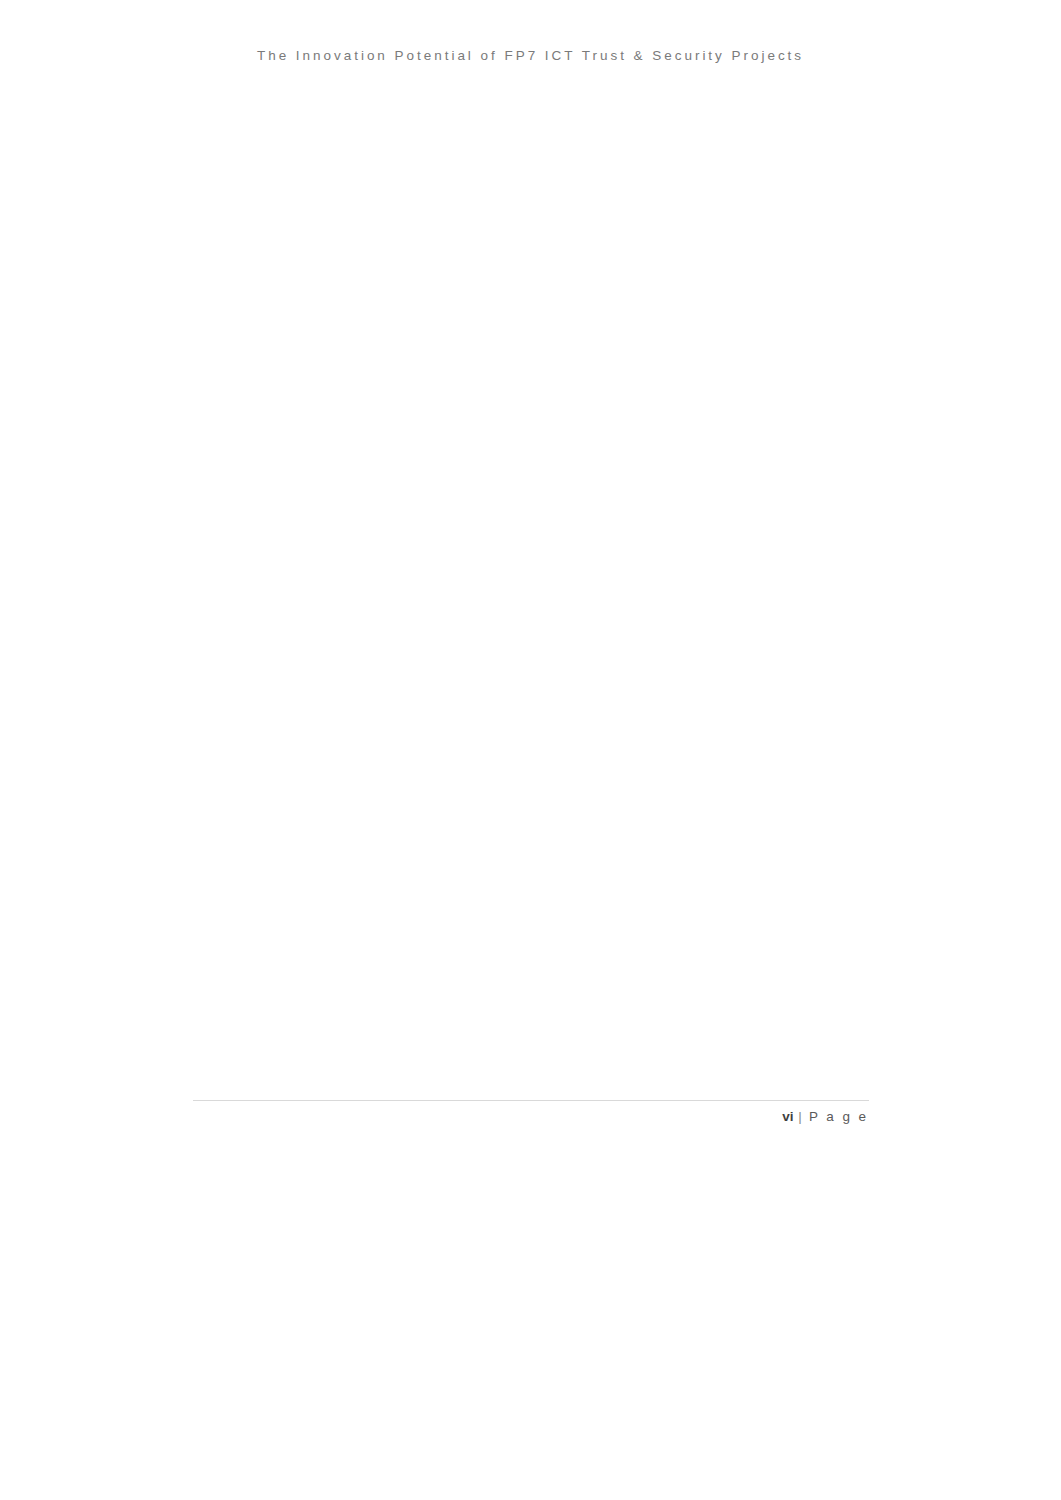The Innovation Potential of FP7 ICT Trust & Security Projects
vi|P a g e